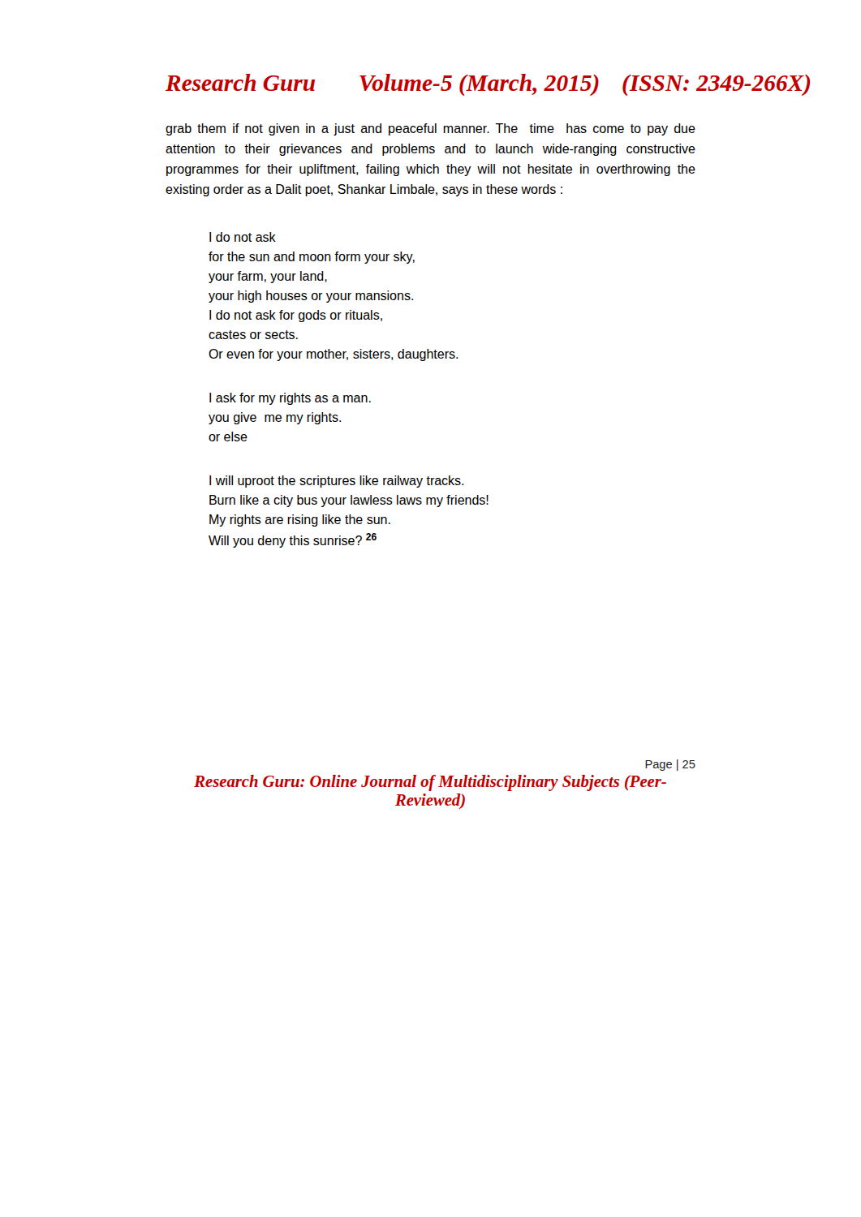Research Guru Volume-5 (March, 2015) (ISSN: 2349-266X)
grab them if not given in a just and peaceful manner. The time has come to pay due attention to their grievances and problems and to launch wide-ranging constructive programmes for their upliftment, failing which they will not hesitate in overthrowing the existing order as a Dalit poet, Shankar Limbale, says in these words :
I do not ask
for the sun and moon form your sky,
your farm, your land,
your high houses or your mansions.
I do not ask for gods or rituals,
castes or sects.
Or even for your mother, sisters, daughters.
I ask for my rights as a man.
you give me my rights.
or else
I will uproot the scriptures like railway tracks.
Burn like a city bus your lawless laws my friends!
My rights are rising like the sun.
Will you deny this sunrise? 26
Page | 25
Research Guru: Online Journal of Multidisciplinary Subjects (Peer-Reviewed)